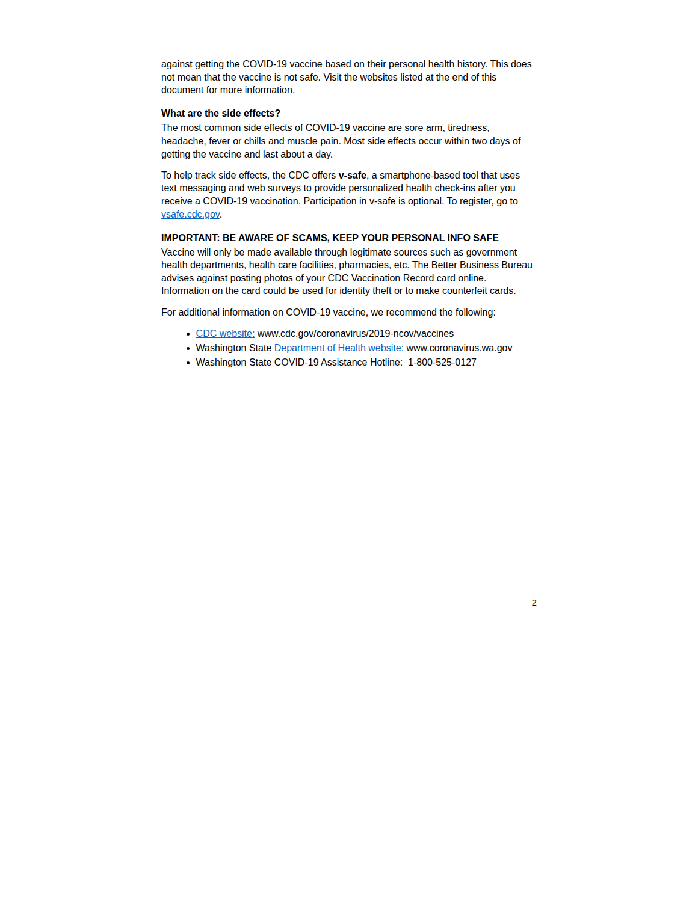against getting the COVID-19 vaccine based on their personal health history. This does not mean that the vaccine is not safe. Visit the websites listed at the end of this document for more information.
What are the side effects?
The most common side effects of COVID-19 vaccine are sore arm, tiredness, headache, fever or chills and muscle pain. Most side effects occur within two days of getting the vaccine and last about a day.
To help track side effects, the CDC offers v-safe, a smartphone-based tool that uses text messaging and web surveys to provide personalized health check-ins after you receive a COVID-19 vaccination. Participation in v-safe is optional. To register, go to vsafe.cdc.gov.
IMPORTANT: BE AWARE OF SCAMS, KEEP YOUR PERSONAL INFO SAFE
Vaccine will only be made available through legitimate sources such as government health departments, health care facilities, pharmacies, etc. The Better Business Bureau advises against posting photos of your CDC Vaccination Record card online. Information on the card could be used for identity theft or to make counterfeit cards.
For additional information on COVID-19 vaccine, we recommend the following:
CDC website: www.cdc.gov/coronavirus/2019-ncov/vaccines
Washington State Department of Health website: www.coronavirus.wa.gov
Washington State COVID-19 Assistance Hotline: 1-800-525-0127
2